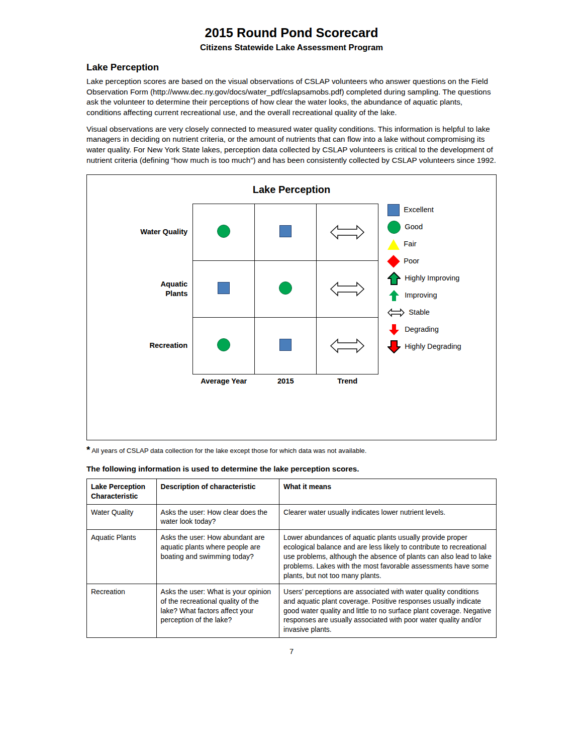2015 Round Pond Scorecard
Citizens Statewide Lake Assessment Program
Lake Perception
Lake perception scores are based on the visual observations of CSLAP volunteers who answer questions on the Field Observation Form (http://www.dec.ny.gov/docs/water_pdf/cslapsamobs.pdf) completed during sampling. The questions ask the volunteer to determine their perceptions of how clear the water looks, the abundance of aquatic plants, conditions affecting current recreational use, and the overall recreational quality of the lake.
Visual observations are very closely connected to measured water quality conditions. This information is helpful to lake managers in deciding on nutrient criteria, or the amount of nutrients that can flow into a lake without compromising its water quality. For New York State lakes, perception data collected by CSLAP volunteers is critical to the development of nutrient criteria (defining “how much is too much”) and has been consistently collected by CSLAP volunteers since 1992.
Lake Perception
| Water Quality | | | |
| Aquatic Plants | | | |
| Recreation | | | |
| | Average Year | 2015 | Trend |
Excellent
Good
Fair
Poor
Highly Improving
Improving
Stable
Degrading
Highly Degrading
* All years of CSLAP data collection for the lake except those for which data was not available.
The following information is used to determine the lake perception scores.
| Lake Perception Characteristic | Description of characteristic | What it means |
| --- | --- | --- |
| Water Quality | Asks the user: How clear does the water look today? | Clearer water usually indicates lower nutrient levels. |
| Aquatic Plants | Asks the user: How abundant are aquatic plants where people are boating and swimming today? | Lower abundances of aquatic plants usually provide proper ecological balance and are less likely to contribute to recreational use problems, although the absence of plants can also lead to lake problems. Lakes with the most favorable assessments have some plants, but not too many plants. |
| Recreation | Asks the user: What is your opinion of the recreational quality of the lake? What factors affect your perception of the lake? | Users’ perceptions are associated with water quality conditions and aquatic plant coverage. Positive responses usually indicate good water quality and little to no surface plant coverage. Negative responses are usually associated with poor water quality and/or invasive plants. |
7